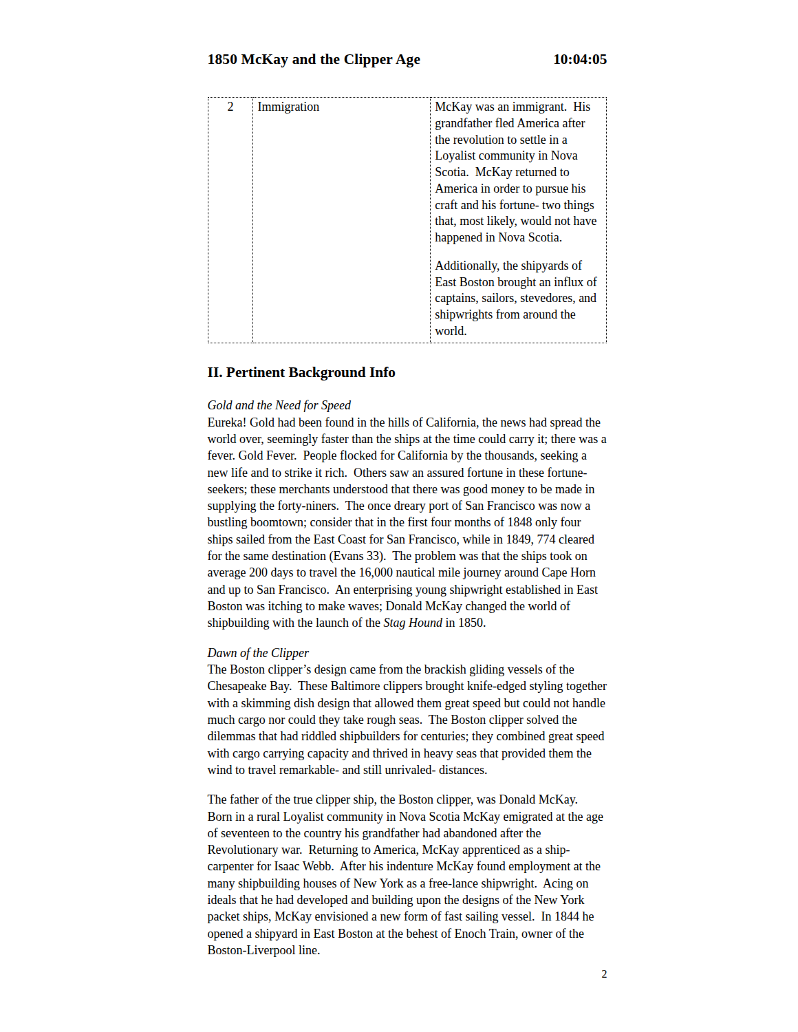1850 McKay and the Clipper Age
10:04:05
| 2 | Immigration | McKay was an immigrant. His grandfather fled America after the revolution to settle in a Loyalist community in Nova Scotia. McKay returned to America in order to pursue his craft and his fortune- two things that, most likely, would not have happened in Nova Scotia. Additionally, the shipyards of East Boston brought an influx of captains, sailors, stevedores, and shipwrights from around the world. |
II. Pertinent Background Info
Gold and the Need for Speed
Eureka! Gold had been found in the hills of California, the news had spread the world over, seemingly faster than the ships at the time could carry it; there was a fever. Gold Fever. People flocked for California by the thousands, seeking a new life and to strike it rich. Others saw an assured fortune in these fortune-seekers; these merchants understood that there was good money to be made in supplying the forty-niners. The once dreary port of San Francisco was now a bustling boomtown; consider that in the first four months of 1848 only four ships sailed from the East Coast for San Francisco, while in 1849, 774 cleared for the same destination (Evans 33). The problem was that the ships took on average 200 days to travel the 16,000 nautical mile journey around Cape Horn and up to San Francisco. An enterprising young shipwright established in East Boston was itching to make waves; Donald McKay changed the world of shipbuilding with the launch of the Stag Hound in 1850.
Dawn of the Clipper
The Boston clipper’s design came from the brackish gliding vessels of the Chesapeake Bay. These Baltimore clippers brought knife-edged styling together with a skimming dish design that allowed them great speed but could not handle much cargo nor could they take rough seas. The Boston clipper solved the dilemmas that had riddled shipbuilders for centuries; they combined great speed with cargo carrying capacity and thrived in heavy seas that provided them the wind to travel remarkable- and still unrivaled- distances.
The father of the true clipper ship, the Boston clipper, was Donald McKay. Born in a rural Loyalist community in Nova Scotia McKay emigrated at the age of seventeen to the country his grandfather had abandoned after the Revolutionary war. Returning to America, McKay apprenticed as a ship-carpenter for Isaac Webb. After his indenture McKay found employment at the many shipbuilding houses of New York as a free-lance shipwright. Acing on ideals that he had developed and building upon the designs of the New York packet ships, McKay envisioned a new form of fast sailing vessel. In 1844 he opened a shipyard in East Boston at the behest of Enoch Train, owner of the Boston-Liverpool line.
2